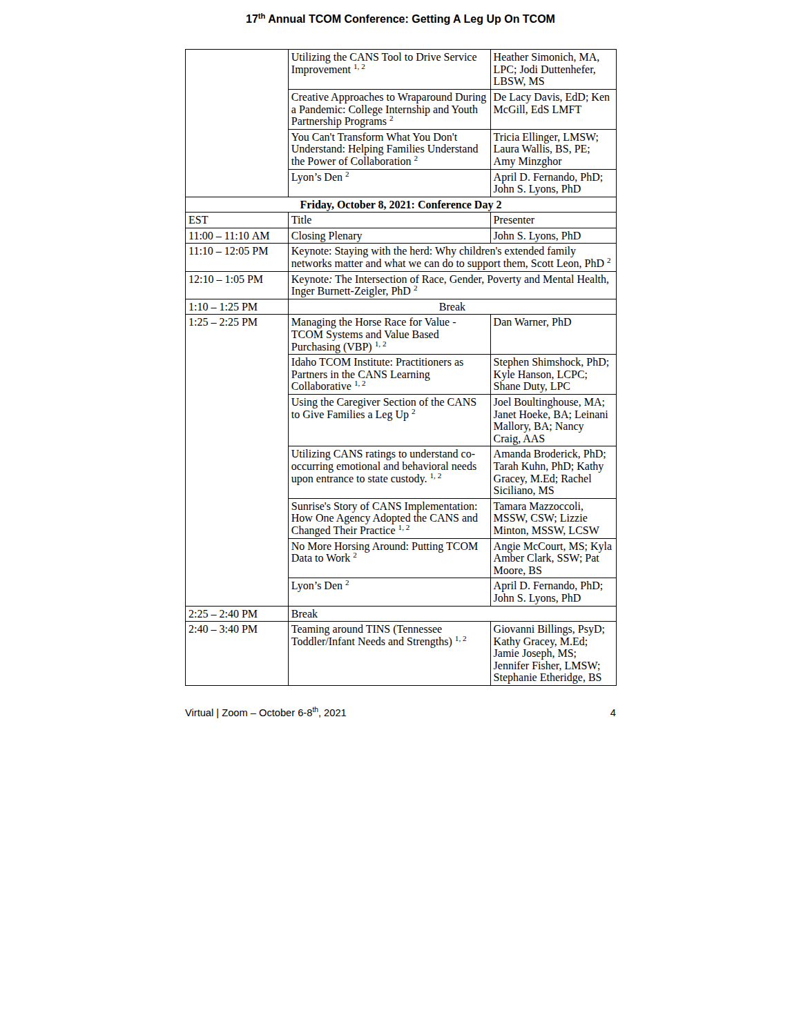17th Annual TCOM Conference: Getting A Leg Up On TCOM
| | Utilizing the CANS Tool to Drive Service Improvement 1, 2 | Heather Simonich, MA, LPC; Jodi Duttenhefer, LBSW, MS |
| Creative Approaches to Wraparound During a Pandemic: College Internship and Youth Partnership Programs 2 | De Lacy Davis, EdD; Ken McGill, EdS LMFT |
| You Can't Transform What You Don't Understand: Helping Families Understand the Power of Collaboration 2 | Tricia Ellinger, LMSW; Laura Wallis, BS, PE; Amy Minzghor |
| Lyon’s Den 2 | April D. Fernando, PhD; John S. Lyons, PhD |
| Friday, October 8, 2021: Conference Day 2 |
| EST | Title | Presenter |
| 11:00 – 11:10 AM | Closing Plenary | John S. Lyons, PhD |
| 11:10 – 12:05 PM | Keynote: Staying with the herd: Why children's extended family networks matter and what we can do to support them, Scott Leon, PhD 2 |
| 12:10 – 1:05 PM | Keynote : The Intersection of Race, Gender, Poverty and Mental Health, Inger Burnett-Zeigler, PhD 2 |
| 1:10 – 1:25 PM | Break |
| 1:25 – 2:25 PM | Managing the Horse Race for Value - TCOM Systems and Value Based Purchasing (VBP) 1, 2 | Dan Warner, PhD |
| Idaho TCOM Institute: Practitioners as Partners in the CANS Learning Collaborative 1, 2 | Stephen Shimshock, PhD; Kyle Hanson, LCPC; Shane Duty, LPC |
| Using the Caregiver Section of the CANS to Give Families a Leg Up 2 | Joel Boultinghouse, MA; Janet Hoeke, BA; Leinani Mallory, BA; Nancy Craig, AAS |
| Utilizing CANS ratings to understand co-occurring emotional and behavioral needs upon entrance to state custody. 1, 2 | Amanda Broderick, PhD; Tarah Kuhn, PhD; Kathy Gracey, M.Ed; Rachel Siciliano, MS |
| Sunrise's Story of CANS Implementation: How One Agency Adopted the CANS and Changed Their Practice 1, 2 | Tamara Mazzoccoli, MSSW, CSW; Lizzie Minton, MSSW, LCSW |
| No More Horsing Around: Putting TCOM Data to Work 2 | Angie McCourt, MS; Kyla Amber Clark, SSW; Pat Moore, BS |
| Lyon’s Den 2 | April D. Fernando, PhD; John S. Lyons, PhD |
| 2:25 – 2:40 PM | Break |
| 2:40 – 3:40 PM | Teaming around TINS (Tennessee Toddler/Infant Needs and Strengths) 1, 2 | Giovanni Billings, PsyD; Kathy Gracey, M.Ed; Jamie Joseph, MS; Jennifer Fisher, LMSW; Stephanie Etheridge, BS |
Virtual | Zoom – October 6-8th, 2021 4